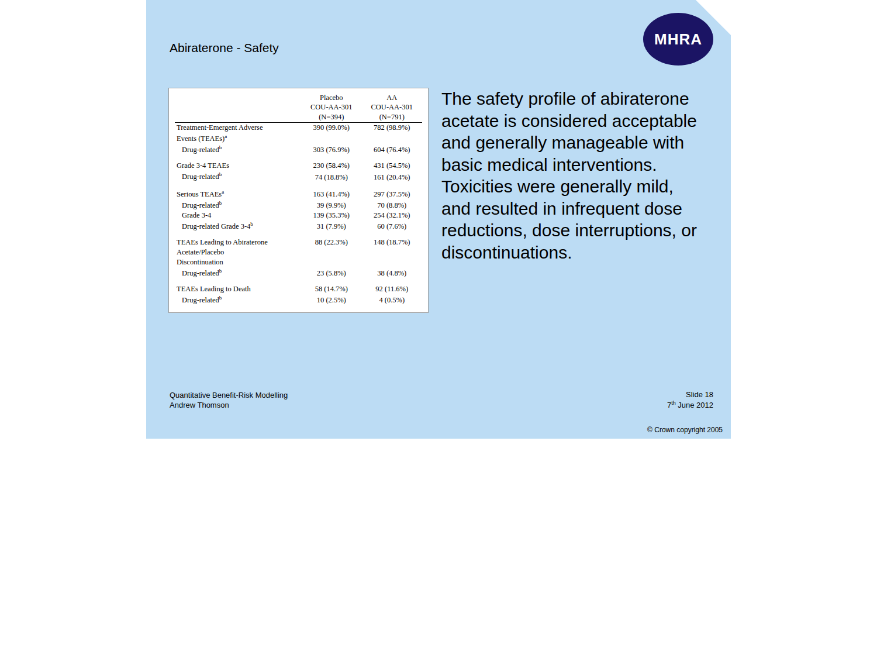MHRA
Abiraterone - Safety
| | Placebo | AA |
| --- | --- | --- |
| | COU-AA-301 | COU-AA-301 |
| | (N=394) | (N=791) |
| Treatment-Emergent Adverse | 390 (99.0%) | 782 (98.9%) |
| Events (TEAEs) a | | |
| Drug-related b | 303 (76.9%) | 604 (76.4%) |
| Grade 3-4 TEAEs | 230 (58.4%) | 431 (54.5%) |
| Drug-related b | 74 (18.8%) | 161 (20.4%) |
| Serious TEAEs a | 163 (41.4%) | 297 (37.5%) |
| Drug-related b | 39 (9.9%) | 70 (8.8%) |
| Grade 3-4 | 139 (35.3%) | 254 (32.1%) |
| Drug-related Grade 3-4 b | 31 (7.9%) | 60 (7.6%) |
| TEAEs Leading to Abiraterone | 88 (22.3%) | 148 (18.7%) |
| Acetate/Placebo | | |
| Discontinuation | | |
| Drug-related b | 23 (5.8%) | 38 (4.8%) |
| TEAEs Leading to Death | 58 (14.7%) | 92 (11.6%) |
| Drug-related b | 10 (2.5%) | 4 (0.5%) |
The safety profile of abiraterone acetate is considered acceptable and generally manageable with basic medical interventions. Toxicities were generally mild, and resulted in infrequent dose reductions, dose interruptions, or discontinuations.
Quantitative Benefit-Risk Modelling
Andrew Thomson
Slide 18
7th June 2012
© Crown copyright 2005